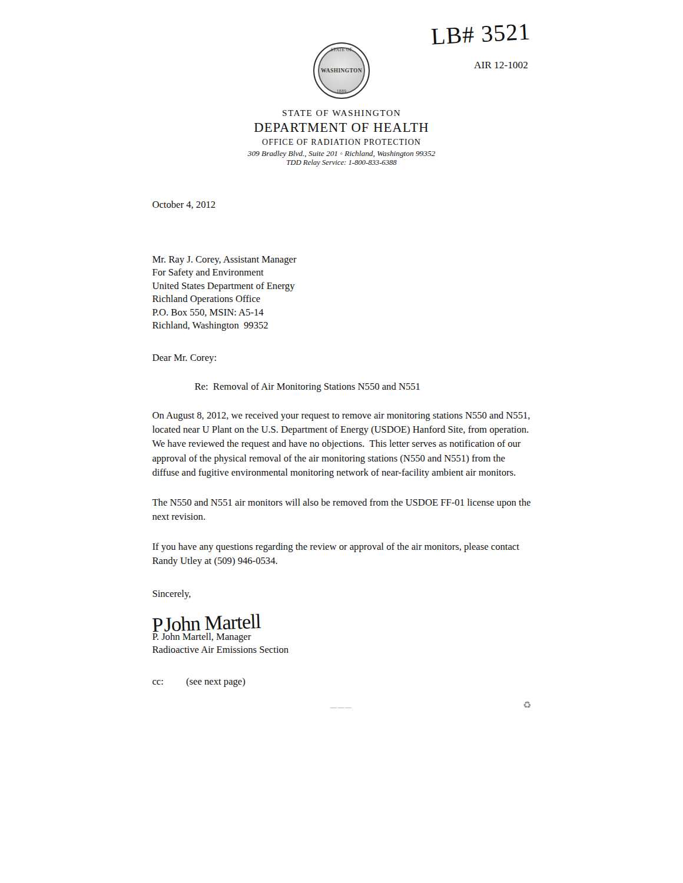LB# 3521
AIR 12-1002
STATE OF WASHINGTON 1889
STATE OF WASHINGTON
DEPARTMENT OF HEALTH
OFFICE OF RADIATION PROTECTION
309 Bradley Blvd., Suite 201 ◦ Richland, Washington 99352
TDD Relay Service: 1-800-833-6388
October 4, 2012
Mr. Ray J. Corey, Assistant Manager
For Safety and Environment
United States Department of Energy
Richland Operations Office
P.O. Box 550, MSIN: A5-14
Richland, Washington 99352
Dear Mr. Corey:
Re: Removal of Air Monitoring Stations N550 and N551
On August 8, 2012, we received your request to remove air monitoring stations N550 and N551, located near U Plant on the U.S. Department of Energy (USDOE) Hanford Site, from operation. We have reviewed the request and have no objections. This letter serves as notification of our approval of the physical removal of the air monitoring stations (N550 and N551) from the diffuse and fugitive environmental monitoring network of near-facility ambient air monitors.
The N550 and N551 air monitors will also be removed from the USDOE FF-01 license upon the next revision.
If you have any questions regarding the review or approval of the air monitors, please contact Randy Utley at (509) 946-0534.
Sincerely,
P John Martell
P. John Martell, Manager
Radioactive Air Emissions Section
cc:(see next page)
———
♻